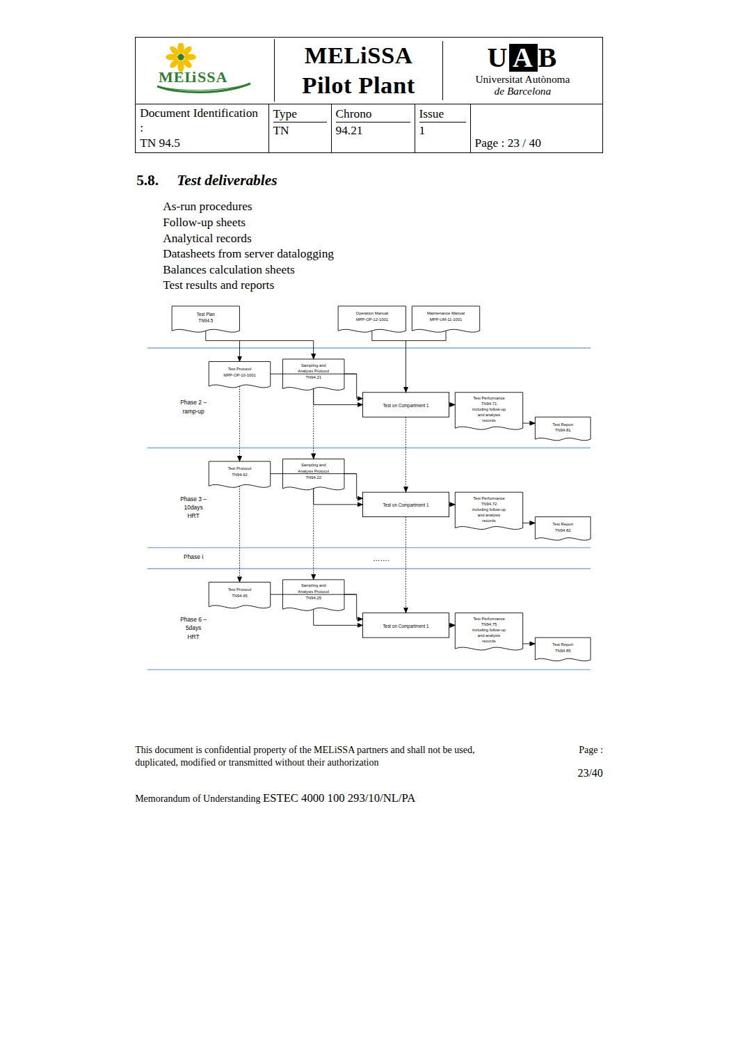MEL i SSA
MELiSSA Pilot Plant
UAB
Universitat Autònoma
de Barcelona
Document Identification :
TN 94.5
Type
TN
Chrono
94.21
Issue
1
Page : 23 / 40
5.8. Test deliverables
As-run procedures
Follow-up sheets
Analytical records
Datasheets from server datalogging
Balances calculation sheets
Test results and reports
Test Plan TN94.5 Operation Manual MPP-OP-12-1001 Maintenance Manual MPP-UM-11-1001 Test Protocol MPP-OP-10-1001 Sampling and Analysis Protocol TN94.21 Test on Compartment 1 Test Performance TN94.71 including follow-up and analysis records Test Report TN94.81 Phase 2 – ramp-up Test Protocol TN94.62 Sampling and Analysis Protocol TN94.22 Test on Compartment 1 Test Performance TN94.72 including follow-up and analysis records Test Report TN94.82 Phase 3 – 10days HRT Phase i ……. Test Protocol TN94.65 Sampling and Analysis Protocol TN94.25 Test on Compartment 1 Test Performance TN94.75 including follow-up and analysis records Test Report TN94.85 Phase 6 – 5days HRT
This document is confidential property of the MELiSSA partners and shall not be used, duplicated, modified or transmitted without their authorization
Page : 23/40
Memorandum of Understanding ESTEC 4000 100 293/10/NL/PA